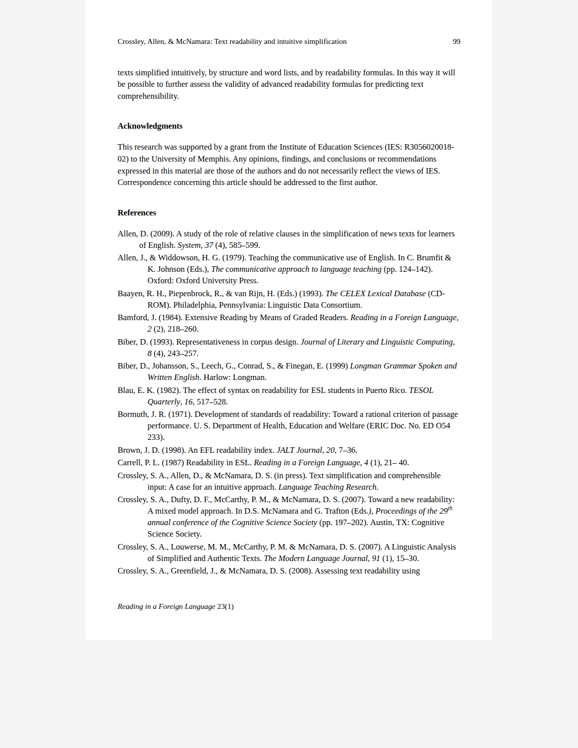Crossley, Allen, & McNamara: Text readability and intuitive simplification
99
texts simplified intuitively, by structure and word lists, and by readability formulas. In this way it will be possible to further assess the validity of advanced readability formulas for predicting text comprehensibility.
Acknowledgments
This research was supported by a grant from the Institute of Education Sciences (IES: R3056020018-02) to the University of Memphis. Any opinions, findings, and conclusions or recommendations expressed in this material are those of the authors and do not necessarily reflect the views of IES. Correspondence concerning this article should be addressed to the first author.
References
Allen, D. (2009). A study of the role of relative clauses in the simplification of news texts for learners of English. System, 37 (4), 585–599.
Allen, J., & Widdowson, H. G. (1979). Teaching the communicative use of English. In C. Brumfit & K. Johnson (Eds.), The communicative approach to language teaching (pp. 124–142). Oxford: Oxford University Press.
Baayen, R. H., Piepenbrock, R., & van Rijn, H. (Eds.) (1993). The CELEX Lexical Database (CD-ROM). Philadelphia, Pennsylvania: Linguistic Data Consortium.
Bamford, J. (1984). Extensive Reading by Means of Graded Readers. Reading in a Foreign Language, 2 (2), 218–260.
Biber, D. (1993). Representativeness in corpus design. Journal of Literary and Linguistic Computing, 8 (4), 243–257.
Biber, D., Johansson, S., Leech, G., Conrad, S., & Finegan, E. (1999) Longman Grammar Spoken and Written English. Harlow: Longman.
Blau, E. K. (1982). The effect of syntax on readability for ESL students in Puerto Rico. TESOL Quarterly, 16, 517–528.
Bormuth, J. R. (1971). Development of standards of readability: Toward a rational criterion of passage performance. U. S. Department of Health, Education and Welfare (ERIC Doc. No. ED O54 233).
Brown, J. D. (1998). An EFL readability index. JALT Journal, 20, 7–36.
Carrell, P. L. (1987) Readability in ESL. Reading in a Foreign Language, 4 (1), 21– 40.
Crossley, S. A., Allen, D., & McNamara, D. S. (in press). Text simplification and comprehensible input: A case for an intuitive approach. Language Teaching Research.
Crossley, S. A., Dufty, D. F., McCarthy, P. M., & McNamara, D. S. (2007). Toward a new readability: A mixed model approach. In D.S. McNamara and G. Trafton (Eds.), Proceedings of the 29th annual conference of the Cognitive Science Society (pp. 197–202). Austin, TX: Cognitive Science Society.
Crossley, S. A., Louwerse, M. M., McCarthy, P. M. & McNamara, D. S. (2007). A Linguistic Analysis of Simplified and Authentic Texts. The Modern Language Journal, 91 (1), 15–30.
Crossley, S. A., Greenfield, J., & McNamara, D. S. (2008). Assessing text readability using
Reading in a Foreign Language 23(1)